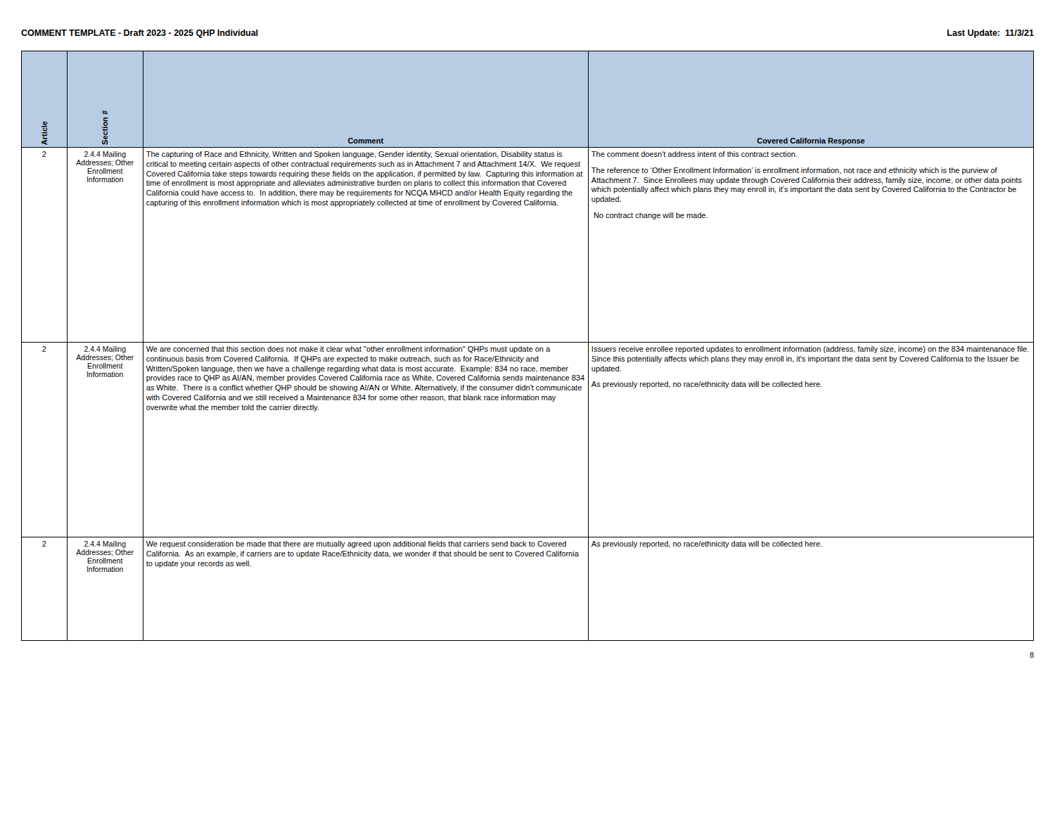COMMENT TEMPLATE - Draft 2023 - 2025 QHP Individual Last Update: 11/3/21
| Article | Section # | Comment | Covered California Response |
| --- | --- | --- | --- |
| 2 | 2.4.4 Mailing Addresses; Other Enrollment Information | The capturing of Race and Ethnicity, Written and Spoken language, Gender identity, Sexual orientation, Disability status is critical to meeting certain aspects of other contractual requirements such as in Attachment 7 and Attachment 14/X. We request Covered California take steps towards requiring these fields on the application, if permitted by law. Capturing this information at time of enrollment is most appropriate and alleviates administrative burden on plans to collect this information that Covered California could have access to. In addition, there may be requirements for NCQA MHCD and/or Health Equity regarding the capturing of this enrollment information which is most appropriately collected at time of enrollment by Covered California. | The comment doesn't address intent of this contract section. The reference to ‘Other Enrollment Information’ is enrollment information, not race and ethnicity which is the purview of Attachment 7. Since Enrollees may update through Covered California their address, family size, income, or other data points which potentially affect which plans they may enroll in, it’s important the data sent by Covered California to the Contractor be updated. No contract change will be made. |
| 2 | 2.4.4 Mailing Addresses; Other Enrollment Information | We are concerned that this section does not make it clear what "other enrollment information" QHPs must update on a continuous basis from Covered California. If QHPs are expected to make outreach, such as for Race/Ethnicity and Written/Spoken language, then we have a challenge regarding what data is most accurate. Example: 834 no race, member provides race to QHP as AI/AN, member provides Covered California race as White, Covered California sends maintenance 834 as White. There is a conflict whether QHP should be showing AI/AN or White. Alternatively, if the consumer didn't communicate with Covered California and we still received a Maintenance 834 for some other reason, that blank race information may overwrite what the member told the carrier directly. | Issuers receive enrollee reported updates to enrollment information (address, family size, income) on the 834 maintenanace file. Since this potentially affects which plans they may enroll in, it's important the data sent by Covered California to the Issuer be updated. As previously reported, no race/ethnicity data will be collected here. |
| 2 | 2.4.4 Mailing Addresses; Other Enrollment Information | We request consideration be made that there are mutually agreed upon additional fields that carriers send back to Covered California. As an example, if carriers are to update Race/Ethnicity data, we wonder if that should be sent to Covered California to update your records as well. | As previously reported, no race/ethnicity data will be collected here. |
8